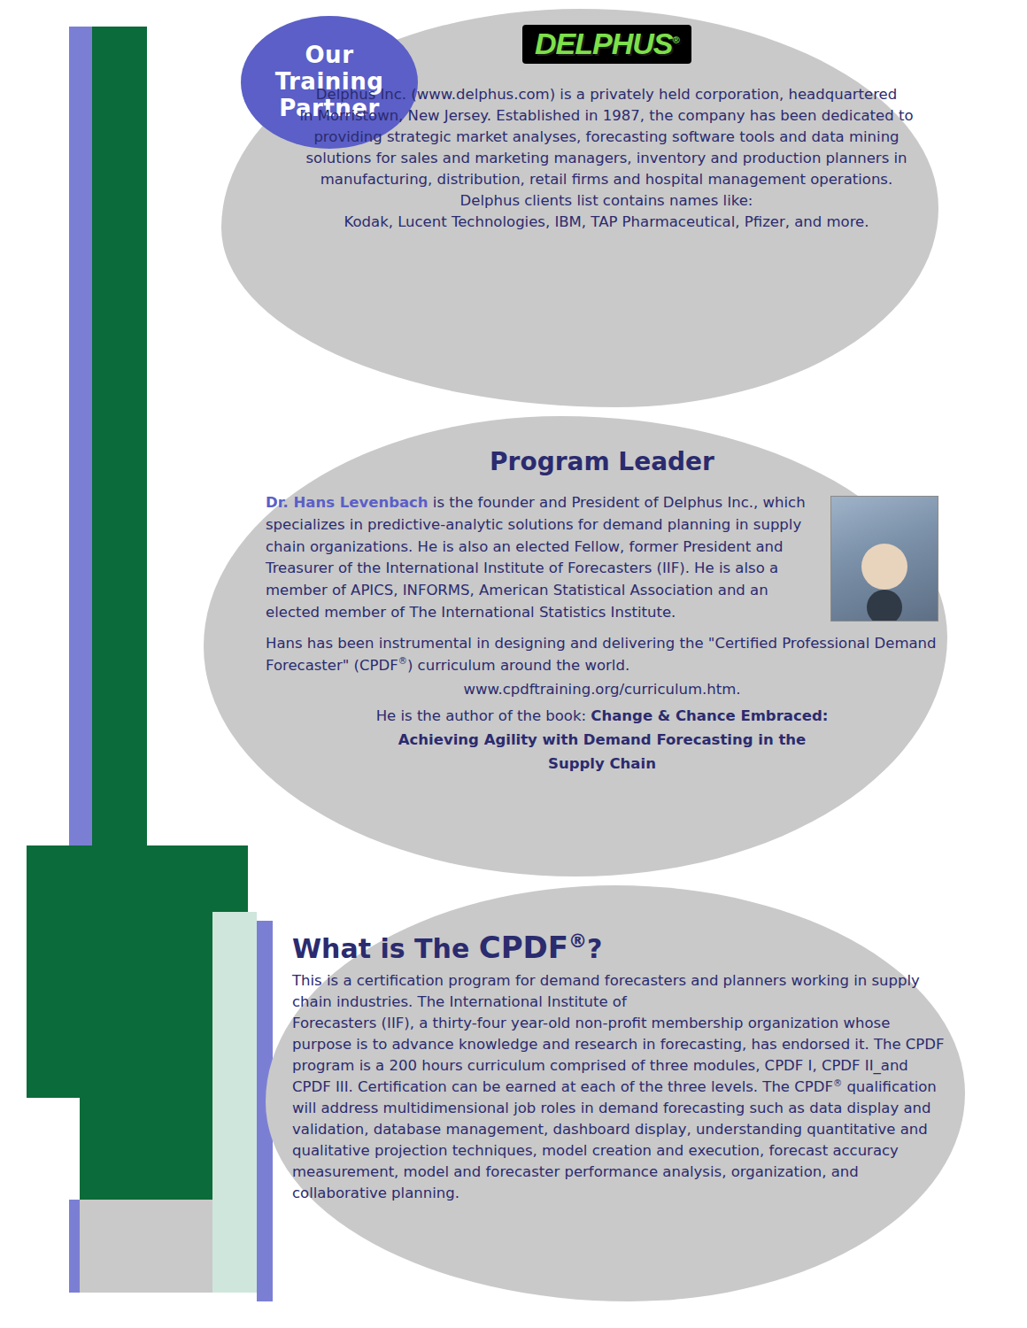Our
Training
Partner
DELPHUS®
Delphus Inc. (www.delphus.com) is a privately held corporation, headquartered
in Morristown, New Jersey. Established in 1987, the company has been dedicated to providing strategic market analyses, forecasting software tools and data mining solutions for sales and marketing managers, inventory and production planners in manufacturing, distribution, retail firms and hospital management operations.
Delphus clients list contains names like:
Kodak, Lucent Technologies, IBM, TAP Pharmaceutical, Pfizer, and more.
Program Leader
Dr. Hans Levenbach is the founder and President of Delphus Inc., which specializes in predictive-analytic solutions for demand planning in supply chain organizations. He is also an elected Fellow, former President and Treasurer of the International Institute of Forecasters (IIF). He is also a member of APICS, INFORMS, American Statistical Association and an elected member of The International Statistics Institute.
Hans has been instrumental in designing and delivering the "Certified Professional Demand Forecaster" (CPDF®) curriculum around the world.
www.cpdftraining.org/curriculum.htm.
He is the author of the book: Change & Chance Embraced:
Achieving Agility with Demand Forecasting in the
Supply Chain
What is The CPDF®?
This is a certification program for demand forecasters and planners working in supply chain industries. The International Institute of
Forecasters (IIF), a thirty-four year-old non-profit membership organization whose purpose is to advance knowledge and research in forecasting, has endorsed it. The CPDF program is a 200 hours curriculum comprised of three modules, CPDF I, CPDF II_and CPDF III. Certification can be earned at each of the three levels. The CPDF® qualification will address multidimensional job roles in demand forecasting such as data display and validation, database management, dashboard display, understanding quantitative and qualitative projection techniques, model creation and execution, forecast accuracy measurement, model and forecaster performance analysis, organization, and collaborative planning.